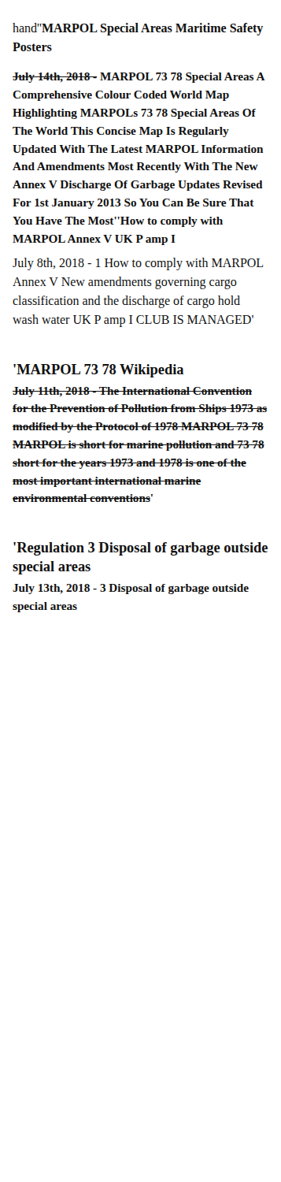hand''MARPOL Special Areas Maritime Safety Posters
July 14th, 2018 - MARPOL 73 78 Special Areas A Comprehensive Colour Coded World Map Highlighting MARPOLs 73 78 Special Areas Of The World This Concise Map Is Regularly Updated With The Latest MARPOL Information And Amendments Most Recently With The New Annex V Discharge Of Garbage Updates Revised For 1st January 2013 So You Can Be Sure That You Have The Most''How to comply with MARPOL Annex V UK P amp I
July 8th, 2018 - 1 How to comply with MARPOL Annex V New amendments governing cargo classification and the discharge of cargo hold wash water UK P amp I CLUB IS MANAGED'
'MARPOL 73 78 Wikipedia
July 11th, 2018 - The International Convention for the Prevention of Pollution from Ships 1973 as modified by the Protocol of 1978 MARPOL 73 78 MARPOL is short for marine pollution and 73 78 short for the years 1973 and 1978 is one of the most important international marine environmental conventions'
'Regulation 3 Disposal of garbage outside special areas
July 13th, 2018 - 3 Disposal of garbage outside special areas